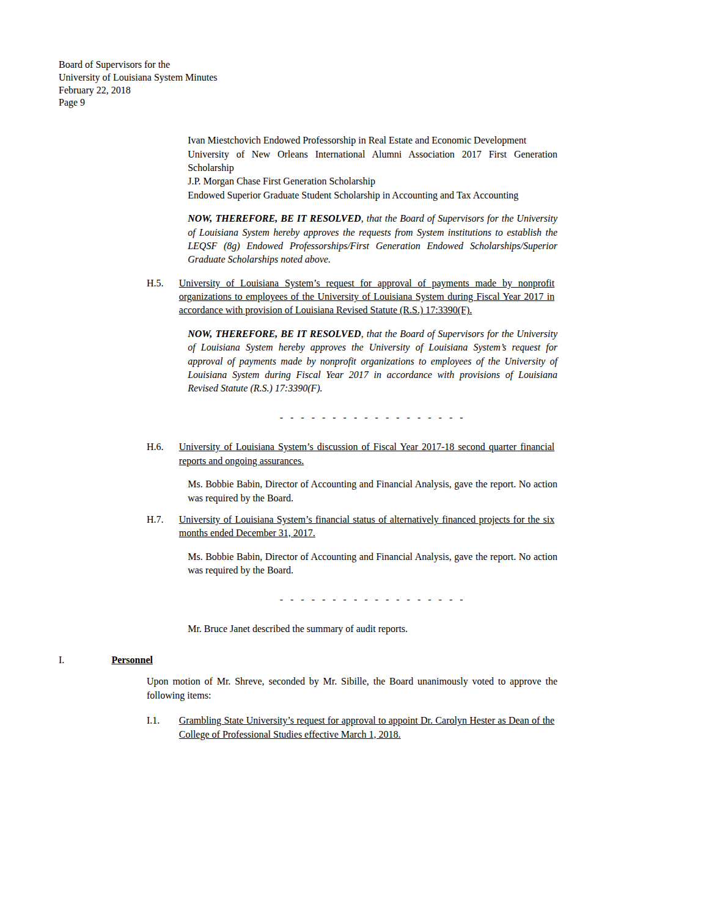Board of Supervisors for the
University of Louisiana System Minutes
February 22, 2018
Page 9
Ivan Miestchovich Endowed Professorship in Real Estate and Economic Development
University of New Orleans International Alumni Association 2017 First Generation Scholarship
J.P. Morgan Chase First Generation Scholarship
Endowed Superior Graduate Student Scholarship in Accounting and Tax Accounting
NOW, THEREFORE, BE IT RESOLVED, that the Board of Supervisors for the University of Louisiana System hereby approves the requests from System institutions to establish the LEQSF (8g) Endowed Professorships/First Generation Endowed Scholarships/Superior Graduate Scholarships noted above.
H.5. University of Louisiana System’s request for approval of payments made by nonprofit organizations to employees of the University of Louisiana System during Fiscal Year 2017 in accordance with provision of Louisiana Revised Statute (R.S.) 17:3390(F).
NOW, THEREFORE, BE IT RESOLVED, that the Board of Supervisors for the University of Louisiana System hereby approves the University of Louisiana System’s request for approval of payments made by nonprofit organizations to employees of the University of Louisiana System during Fiscal Year 2017 in accordance with provisions of Louisiana Revised Statute (R.S.) 17:3390(F).
- - - - - - - - - - - - - - - - - -
H.6. University of Louisiana System’s discussion of Fiscal Year 2017-18 second quarter financial reports and ongoing assurances.
Ms. Bobbie Babin, Director of Accounting and Financial Analysis, gave the report. No action was required by the Board.
H.7. University of Louisiana System’s financial status of alternatively financed projects for the six months ended December 31, 2017.
Ms. Bobbie Babin, Director of Accounting and Financial Analysis, gave the report. No action was required by the Board.
- - - - - - - - - - - - - - - - - -
Mr. Bruce Janet described the summary of audit reports.
I. Personnel
Upon motion of Mr. Shreve, seconded by Mr. Sibille, the Board unanimously voted to approve the following items:
I.1. Grambling State University’s request for approval to appoint Dr. Carolyn Hester as Dean of the College of Professional Studies effective March 1, 2018.